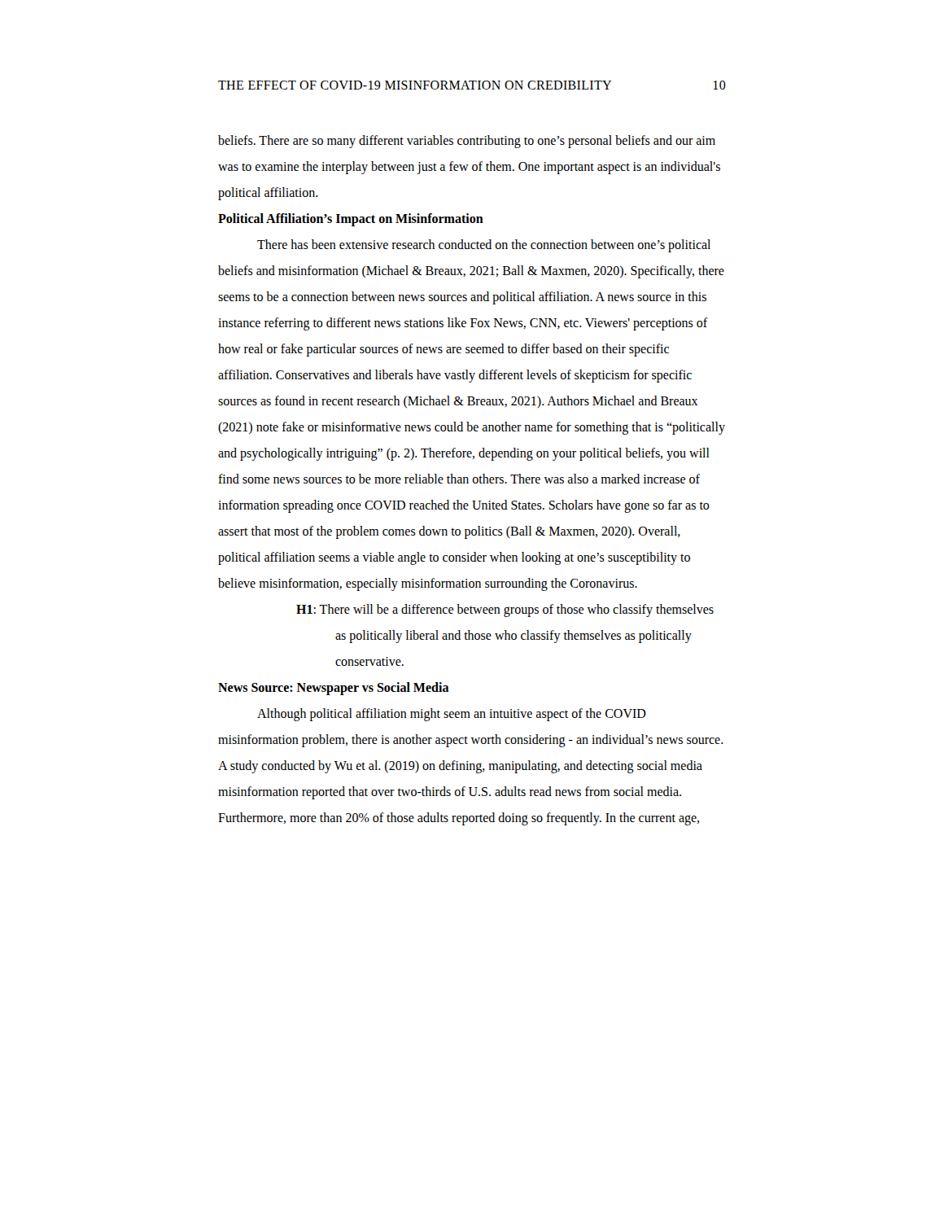The Effect of COVID-19 Misinformation on Credibility 10
beliefs. There are so many different variables contributing to one’s personal beliefs and our aim was to examine the interplay between just a few of them. One important aspect is an individual's political affiliation.
Political Affiliation’s Impact on Misinformation
There has been extensive research conducted on the connection between one’s political beliefs and misinformation (Michael & Breaux, 2021; Ball & Maxmen, 2020). Specifically, there seems to be a connection between news sources and political affiliation. A news source in this instance referring to different news stations like Fox News, CNN, etc. Viewers' perceptions of how real or fake particular sources of news are seemed to differ based on their specific affiliation. Conservatives and liberals have vastly different levels of skepticism for specific sources as found in recent research (Michael & Breaux, 2021). Authors Michael and Breaux (2021) note fake or misinformative news could be another name for something that is “politically and psychologically intriguing” (p. 2). Therefore, depending on your political beliefs, you will find some news sources to be more reliable than others. There was also a marked increase of information spreading once COVID reached the United States. Scholars have gone so far as to assert that most of the problem comes down to politics (Ball & Maxmen, 2020). Overall, political affiliation seems a viable angle to consider when looking at one’s susceptibility to believe misinformation, especially misinformation surrounding the Coronavirus.
H1: There will be a difference between groups of those who classify themselves as politically liberal and those who classify themselves as politically conservative.
News Source: Newspaper vs Social Media
Although political affiliation might seem an intuitive aspect of the COVID misinformation problem, there is another aspect worth considering - an individual’s news source. A study conducted by Wu et al. (2019) on defining, manipulating, and detecting social media misinformation reported that over two-thirds of U.S. adults read news from social media. Furthermore, more than 20% of those adults reported doing so frequently. In the current age,